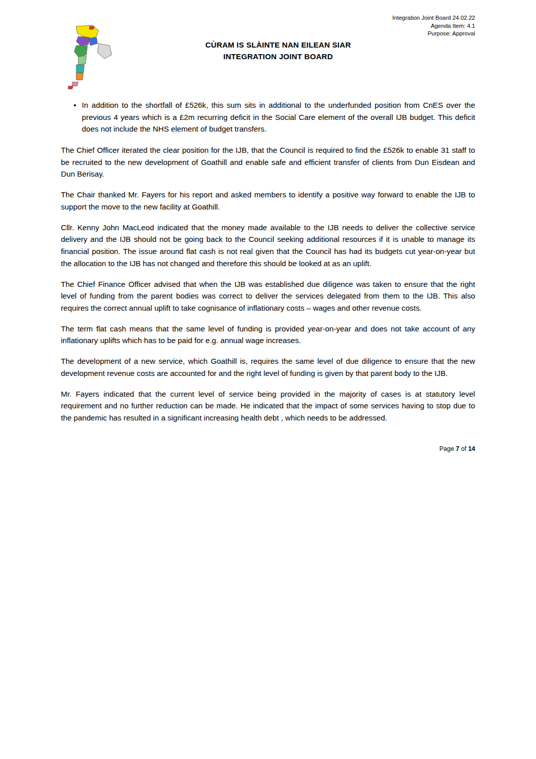Integration Joint Board 24.02.22
Agenda Item: 4.1
Purpose: Approval
CÙRAM IS SLÀINTE NAN EILEAN SIAR INTEGRATION JOINT BOARD
In addition to the shortfall of £526k, this sum sits in additional to the underfunded position from CnES over the previous 4 years which is a £2m recurring deficit in the Social Care element of the overall IJB budget. This deficit does not include the NHS element of budget transfers.
The Chief Officer iterated the clear position for the IJB, that the Council is required to find the £526k to enable 31 staff to be recruited to the new development of Goathill and enable safe and efficient transfer of clients from Dun Eisdean and Dun Berisay.
The Chair thanked Mr. Fayers for his report and asked members to identify a positive way forward to enable the IJB to support the move to the new facility at Goathill.
Cllr. Kenny John MacLeod indicated that the money made available to the IJB needs to deliver the collective service delivery and the IJB should not be going back to the Council seeking additional resources if it is unable to manage its financial position. The issue around flat cash is not real given that the Council has had its budgets cut year-on-year but the allocation to the IJB has not changed and therefore this should be looked at as an uplift.
The Chief Finance Officer advised that when the IJB was established due diligence was taken to ensure that the right level of funding from the parent bodies was correct to deliver the services delegated from them to the IJB. This also requires the correct annual uplift to take cognisance of inflationary costs – wages and other revenue costs.
The term flat cash means that the same level of funding is provided year-on-year and does not take account of any inflationary uplifts which has to be paid for e.g. annual wage increases.
The development of a new service, which Goathill is, requires the same level of due diligence to ensure that the new development revenue costs are accounted for and the right level of funding is given by that parent body to the IJB.
Mr. Fayers indicated that the current level of service being provided in the majority of cases is at statutory level requirement and no further reduction can be made. He indicated that the impact of some services having to stop due to the pandemic has resulted in a significant increasing health debt , which needs to be addressed.
Page 7 of 14